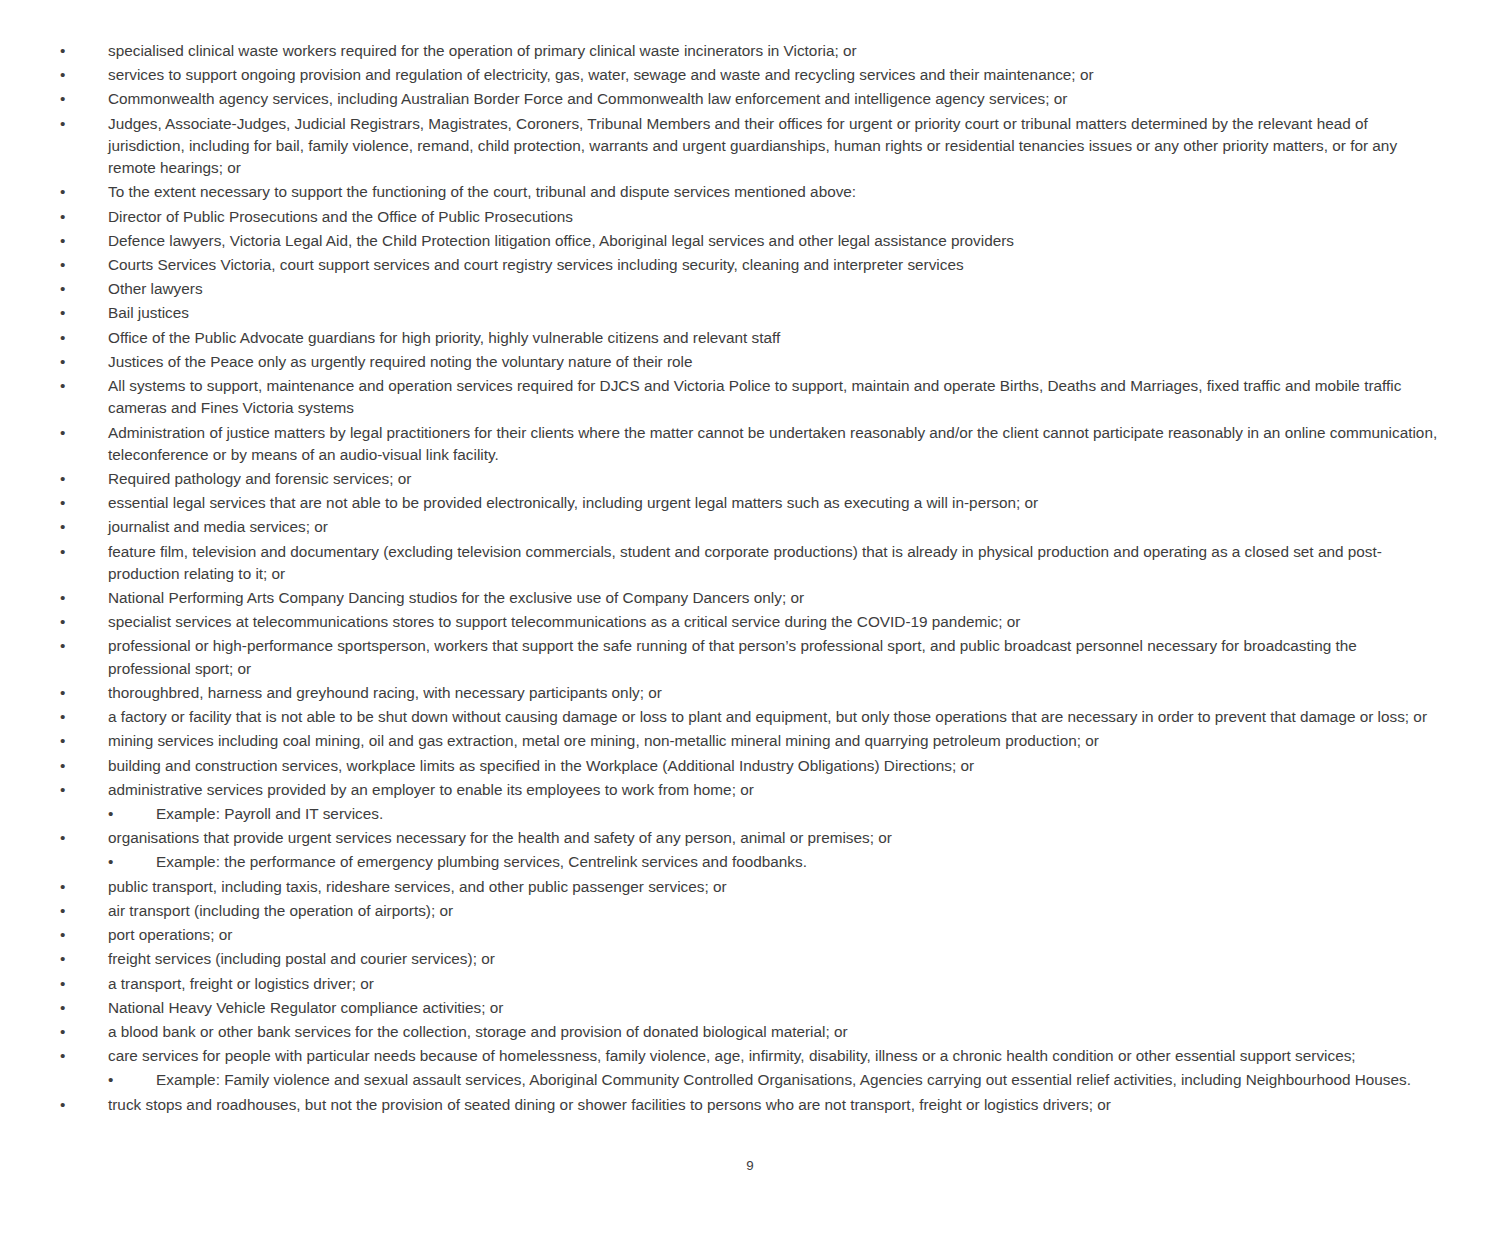specialised clinical waste workers required for the operation of primary clinical waste incinerators in Victoria; or
services to support ongoing provision and regulation of electricity, gas, water, sewage and waste and recycling services and their maintenance; or
Commonwealth agency services, including Australian Border Force and Commonwealth law enforcement and intelligence agency services; or
Judges, Associate-Judges, Judicial Registrars, Magistrates, Coroners, Tribunal Members and their offices for urgent or priority court or tribunal matters determined by the relevant head of jurisdiction, including for bail, family violence, remand, child protection, warrants and urgent guardianships, human rights or residential tenancies issues or any other priority matters, or for any remote hearings; or
To the extent necessary to support the functioning of the court, tribunal and dispute services mentioned above:
Director of Public Prosecutions and the Office of Public Prosecutions
Defence lawyers, Victoria Legal Aid, the Child Protection litigation office, Aboriginal legal services and other legal assistance providers
Courts Services Victoria, court support services and court registry services including security, cleaning and interpreter services
Other lawyers
Bail justices
Office of the Public Advocate guardians for high priority, highly vulnerable citizens and relevant staff
Justices of the Peace only as urgently required noting the voluntary nature of their role
All systems to support, maintenance and operation services required for DJCS and Victoria Police to support, maintain and operate Births, Deaths and Marriages, fixed traffic and mobile traffic cameras and Fines Victoria systems
Administration of justice matters by legal practitioners for their clients where the matter cannot be undertaken reasonably and/or the client cannot participate reasonably in an online communication, teleconference or by means of an audio-visual link facility.
Required pathology and forensic services; or
essential legal services that are not able to be provided electronically, including urgent legal matters such as executing a will in-person; or
journalist and media services; or
feature film, television and documentary (excluding television commercials, student and corporate productions) that is already in physical production and operating as a closed set and post-production relating to it; or
National Performing Arts Company Dancing studios for the exclusive use of Company Dancers only; or
specialist services at telecommunications stores to support telecommunications as a critical service during the COVID-19 pandemic; or
professional or high-performance sportsperson, workers that support the safe running of that person’s professional sport, and public broadcast personnel necessary for broadcasting the professional sport; or
thoroughbred, harness and greyhound racing, with necessary participants only; or
a factory or facility that is not able to be shut down without causing damage or loss to plant and equipment, but only those operations that are necessary in order to prevent that damage or loss; or
mining services including coal mining, oil and gas extraction, metal ore mining, non-metallic mineral mining and quarrying petroleum production; or
building and construction services, workplace limits as specified in the Workplace (Additional Industry Obligations) Directions; or
administrative services provided by an employer to enable its employees to work from home; or
Example: Payroll and IT services.
organisations that provide urgent services necessary for the health and safety of any person, animal or premises; or
Example: the performance of emergency plumbing services, Centrelink services and foodbanks.
public transport, including taxis, rideshare services, and other public passenger services; or
air transport (including the operation of airports); or
port operations; or
freight services (including postal and courier services); or
a transport, freight or logistics driver; or
National Heavy Vehicle Regulator compliance activities; or
a blood bank or other bank services for the collection, storage and provision of donated biological material; or
care services for people with particular needs because of homelessness, family violence, age, infirmity, disability, illness or a chronic health condition or other essential support services;
Example: Family violence and sexual assault services, Aboriginal Community Controlled Organisations, Agencies carrying out essential relief activities, including Neighbourhood Houses.
truck stops and roadhouses, but not the provision of seated dining or shower facilities to persons who are not transport, freight or logistics drivers; or
9